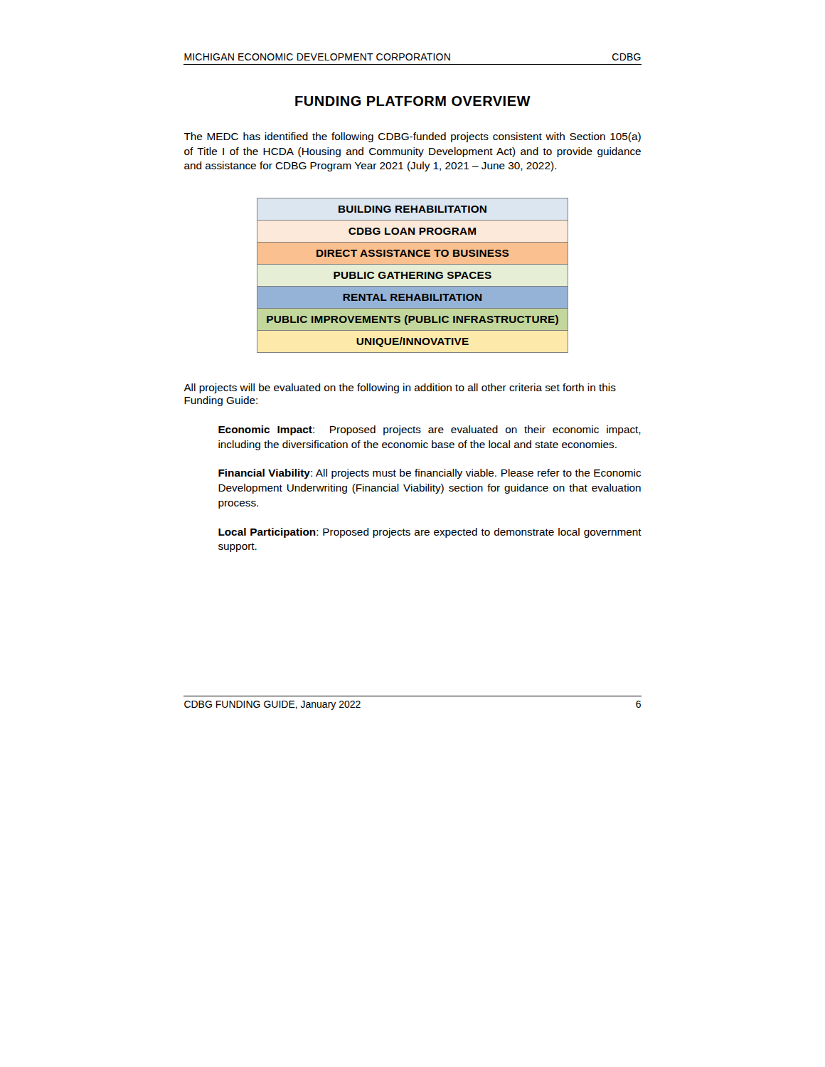Michigan Economic Development Corporation CDBG
FUNDING PLATFORM OVERVIEW
The MEDC has identified the following CDBG-funded projects consistent with Section 105(a) of Title I of the HCDA (Housing and Community Development Act) and to provide guidance and assistance for CDBG Program Year 2021 (July 1, 2021 – June 30, 2022).
| BUILDING REHABILITATION |
| CDBG LOAN PROGRAM |
| DIRECT ASSISTANCE TO BUSINESS |
| PUBLIC GATHERING SPACES |
| RENTAL REHABILITATION |
| PUBLIC IMPROVEMENTS (PUBLIC INFRASTRUCTURE) |
| UNIQUE/INNOVATIVE |
All projects will be evaluated on the following in addition to all other criteria set forth in this Funding Guide:
Economic Impact: Proposed projects are evaluated on their economic impact, including the diversification of the economic base of the local and state economies.
Financial Viability: All projects must be financially viable. Please refer to the Economic Development Underwriting (Financial Viability) section for guidance on that evaluation process.
Local Participation: Proposed projects are expected to demonstrate local government support.
CDBG FUNDING GUIDE, January 2022 6